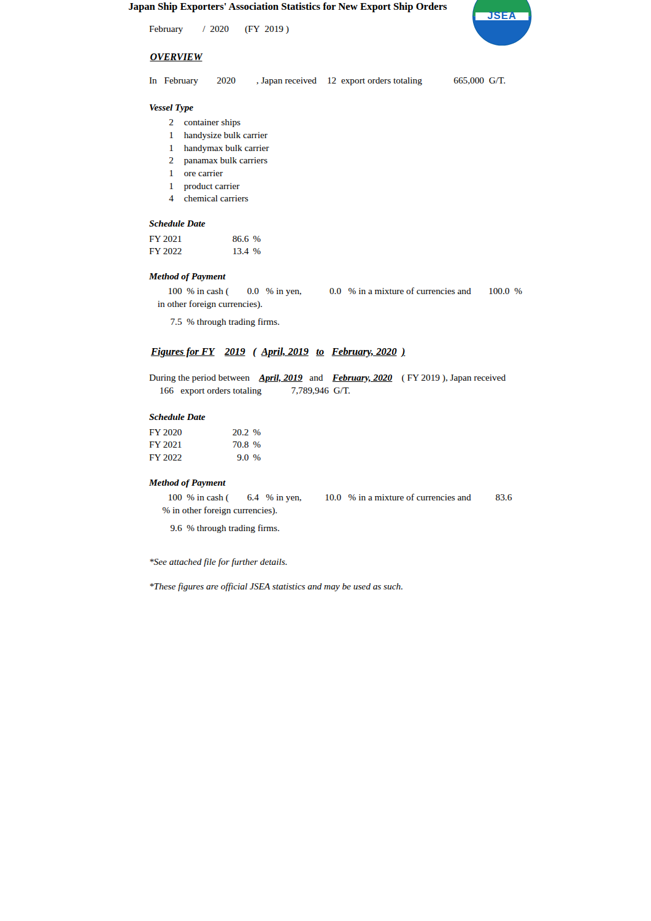JSEA
Japan Ship Exporters' Association Statistics for New Export Ship Orders
February/2020 (FY 2019 )
OVERVIEW
In February 2020, Japan received 12 export orders totaling 665,000 G/T.
Vessel Type
2container ships
1handysize bulk carrier
1handymax bulk carrier
2panamax bulk carriers
1ore carrier
1product carrier
4chemical carriers
Schedule Date
FY 202186.6%
FY 202213.4%
Method of Payment
100 % in cash (0.0 % in yen, 0.0 % in a mixture of currencies and 100.0 % in other foreign currencies).
7.5 % through trading firms.
Figures for FY 2019 ( April, 2019 to February, 2020 )
During the period between April, 2019 and February, 2020 ( FY 2019 ), Japan received 166 export orders totaling 7,789,946 G/T.
Schedule Date
FY 202020.2%
FY 202170.8%
FY 20229.0%
Method of Payment
100 % in cash (6.4 % in yen, 10.0 % in a mixture of currencies and 83.6 % in other foreign currencies).
9.6 % through trading firms.
*See attached file for further details.
*These figures are official JSEA statistics and may be used as such.